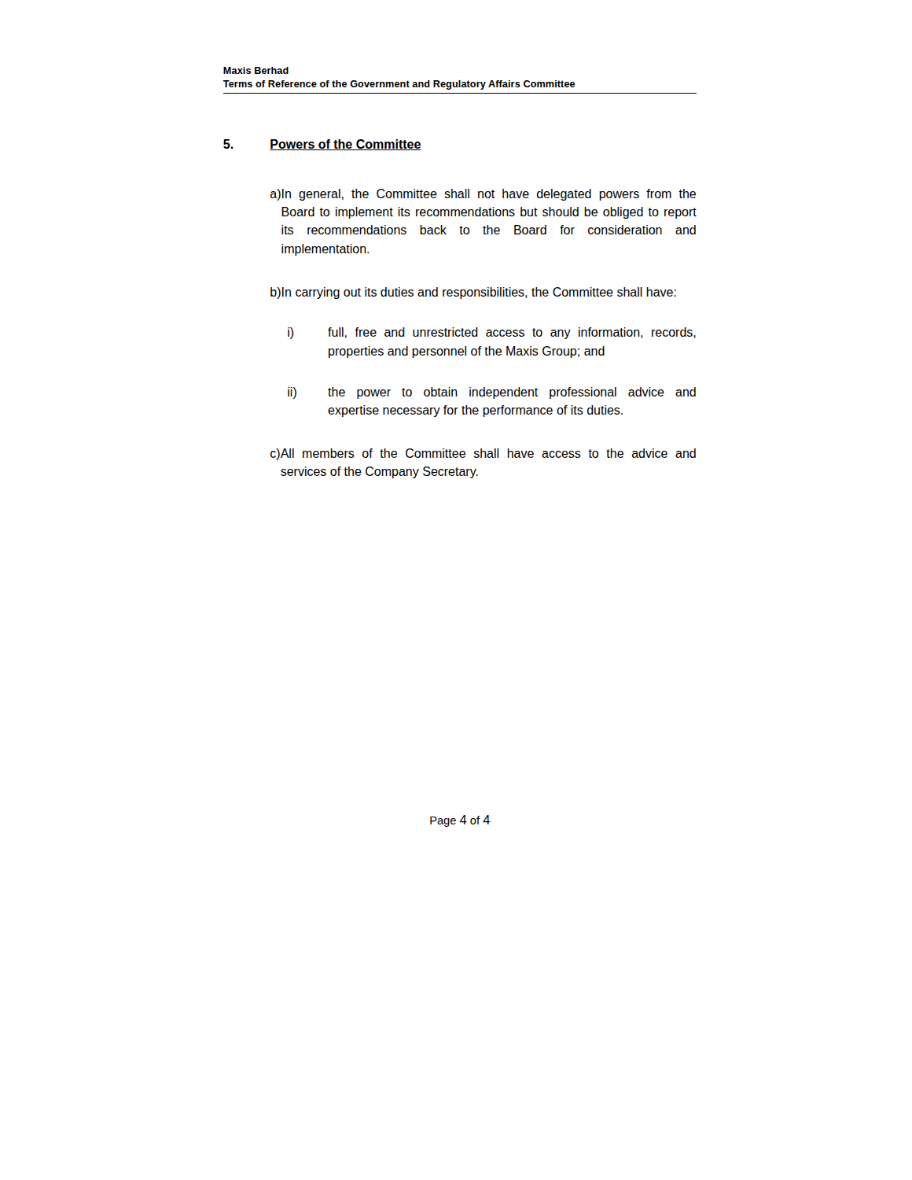Maxis Berhad
Terms of Reference of the Government and Regulatory Affairs Committee
5.
Powers of the Committee
a)
In general, the Committee shall not have delegated powers from the Board to implement its recommendations but should be obliged to report its recommendations back to the Board for consideration and implementation.
b)
In carrying out its duties and responsibilities, the Committee shall have:
i)
full, free and unrestricted access to any information, records, properties and personnel of the Maxis Group; and
ii)
the power to obtain independent professional advice and expertise necessary for the performance of its duties.
c)
All members of the Committee shall have access to the advice and services of the Company Secretary.
Page 4 of 4